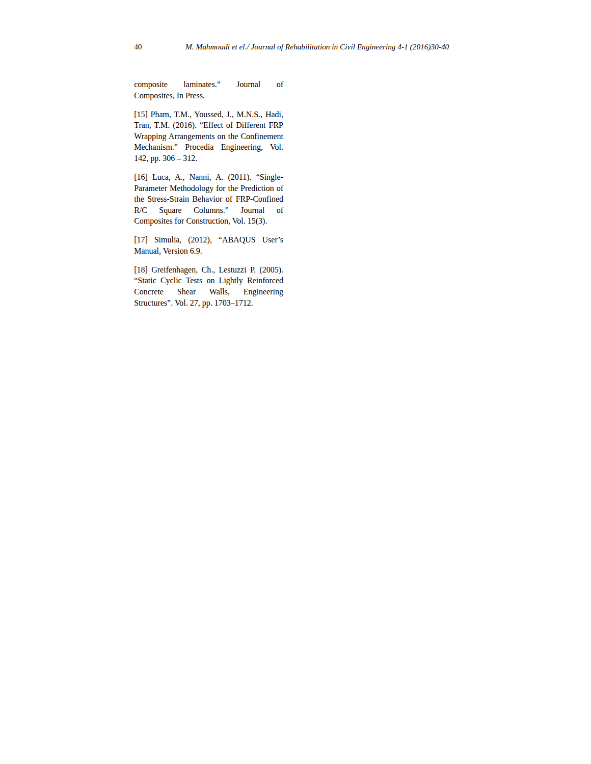40
M. Mahmoudi et el./ Journal of Rehabilitation in Civil Engineering 4-1 (2016)30-40
composite laminates.” Journal of Composites, In Press.
[15] Pham, T.M., Youssed, J., M.N.S., Hadi, Tran, T.M. (2016). “Effect of Different FRP Wrapping Arrangements on the Confinement Mechanism.” Procedia Engineering, Vol. 142, pp. 306 – 312.
[16] Luca, A., Nanni, A. (2011). “Single-Parameter Methodology for the Prediction of the Stress-Strain Behavior of FRP-Confined R/C Square Columns.” Journal of Composites for Construction, Vol. 15(3).
[17] Simulia, (2012), “ABAQUS User’s Manual, Version 6.9.
[18] Greifenhagen, Ch., Lestuzzi P. (2005). “Static Cyclic Tests on Lightly Reinforced Concrete Shear Walls, Engineering Structures”. Vol. 27, pp. 1703–1712.